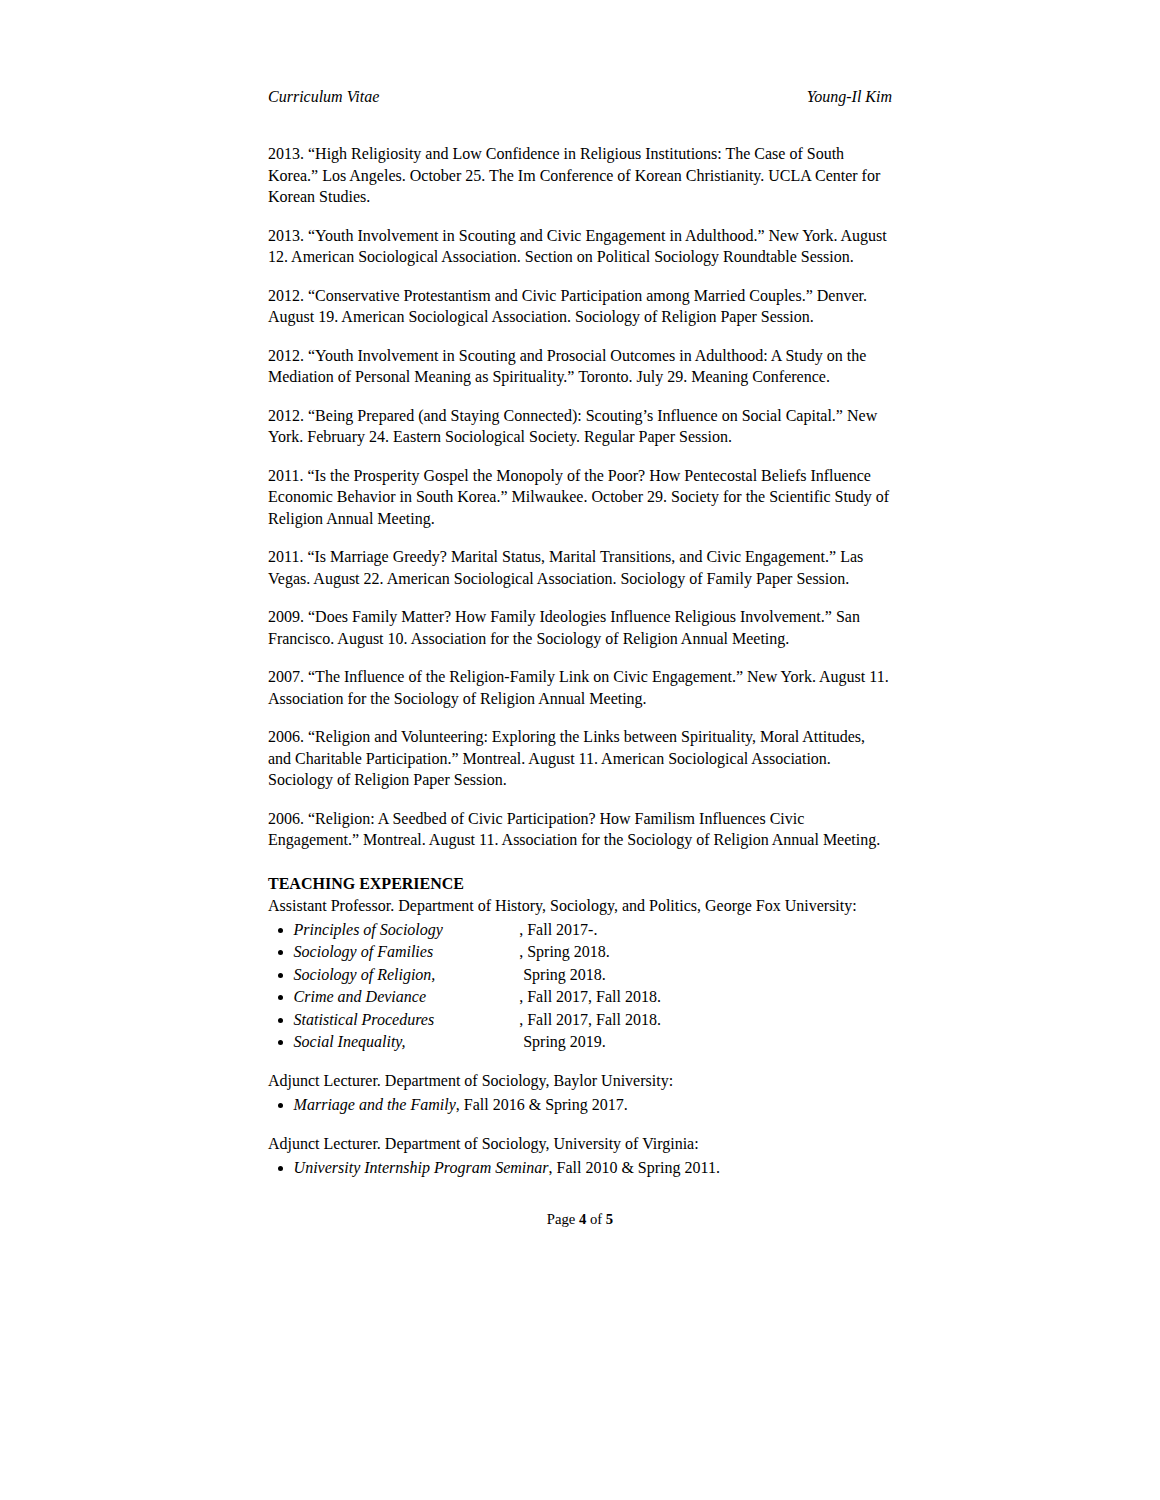Curriculum Vitae Young-Il Kim
2013. “High Religiosity and Low Confidence in Religious Institutions: The Case of South Korea.” Los Angeles. October 25. The Im Conference of Korean Christianity. UCLA Center for Korean Studies.
2013. “Youth Involvement in Scouting and Civic Engagement in Adulthood.” New York. August 12. American Sociological Association. Section on Political Sociology Roundtable Session.
2012. “Conservative Protestantism and Civic Participation among Married Couples.” Denver. August 19. American Sociological Association. Sociology of Religion Paper Session.
2012. “Youth Involvement in Scouting and Prosocial Outcomes in Adulthood: A Study on the Mediation of Personal Meaning as Spirituality.” Toronto. July 29. Meaning Conference.
2012. “Being Prepared (and Staying Connected): Scouting’s Influence on Social Capital.” New York. February 24. Eastern Sociological Society. Regular Paper Session.
2011. “Is the Prosperity Gospel the Monopoly of the Poor? How Pentecostal Beliefs Influence Economic Behavior in South Korea.” Milwaukee. October 29. Society for the Scientific Study of Religion Annual Meeting.
2011. “Is Marriage Greedy? Marital Status, Marital Transitions, and Civic Engagement.” Las Vegas. August 22. American Sociological Association. Sociology of Family Paper Session.
2009. “Does Family Matter? How Family Ideologies Influence Religious Involvement.” San Francisco. August 10. Association for the Sociology of Religion Annual Meeting.
2007. “The Influence of the Religion-Family Link on Civic Engagement.” New York. August 11. Association for the Sociology of Religion Annual Meeting.
2006. “Religion and Volunteering: Exploring the Links between Spirituality, Moral Attitudes, and Charitable Participation.” Montreal. August 11. American Sociological Association. Sociology of Religion Paper Session.
2006. “Religion: A Seedbed of Civic Participation? How Familism Influences Civic Engagement.” Montreal. August 11. Association for the Sociology of Religion Annual Meeting.
Teaching Experience
Assistant Professor. Department of History, Sociology, and Politics, George Fox University:
Principles of Sociology, Fall 2017-.
Sociology of Families, Spring 2018.
Sociology of Religion, Spring 2018.
Crime and Deviance, Fall 2017, Fall 2018.
Statistical Procedures, Fall 2017, Fall 2018.
Social Inequality, Spring 2019.
Adjunct Lecturer. Department of Sociology, Baylor University:
Marriage and the Family, Fall 2016 & Spring 2017.
Adjunct Lecturer. Department of Sociology, University of Virginia:
University Internship Program Seminar, Fall 2010 & Spring 2011.
Page 4 of 5